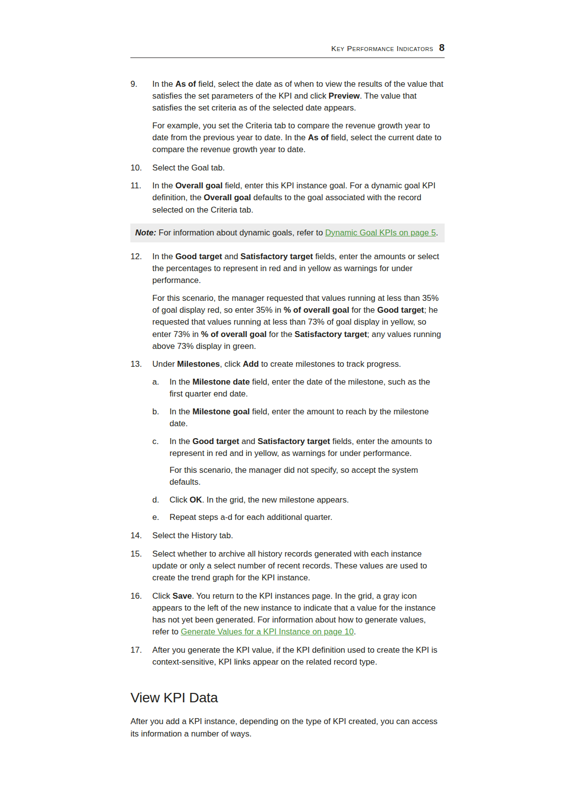Key Performance Indicators 8
In the As of field, select the date as of when to view the results of the value that satisfies the set parameters of the KPI and click Preview. The value that satisfies the set criteria as of the selected date appears.
For example, you set the Criteria tab to compare the revenue growth year to date from the previous year to date. In the As of field, select the current date to compare the revenue growth year to date.
Select the Goal tab.
In the Overall goal field, enter this KPI instance goal. For a dynamic goal KPI definition, the Overall goal defaults to the goal associated with the record selected on the Criteria tab.
Note: For information about dynamic goals, refer to Dynamic Goal KPIs on page 5.
In the Good target and Satisfactory target fields, enter the amounts or select the percentages to represent in red and in yellow as warnings for under performance.
For this scenario, the manager requested that values running at less than 35% of goal display red, so enter 35% in % of overall goal for the Good target; he requested that values running at less than 73% of goal display in yellow, so enter 73% in % of overall goal for the Satisfactory target; any values running above 73% display in green.
Under Milestones, click Add to create milestones to track progress.
In the Milestone date field, enter the date of the milestone, such as the first quarter end date.
In the Milestone goal field, enter the amount to reach by the milestone date.
In the Good target and Satisfactory target fields, enter the amounts to represent in red and in yellow, as warnings for under performance.
For this scenario, the manager did not specify, so accept the system defaults.
Click OK. In the grid, the new milestone appears.
Repeat steps a-d for each additional quarter.
Select the History tab.
Select whether to archive all history records generated with each instance update or only a select number of recent records. These values are used to create the trend graph for the KPI instance.
Click Save. You return to the KPI instances page. In the grid, a gray icon appears to the left of the new instance to indicate that a value for the instance has not yet been generated. For information about how to generate values, refer to Generate Values for a KPI Instance on page 10.
After you generate the KPI value, if the KPI definition used to create the KPI is context-sensitive, KPI links appear on the related record type.
View KPI Data
After you add a KPI instance, depending on the type of KPI created, you can access its information a number of ways.